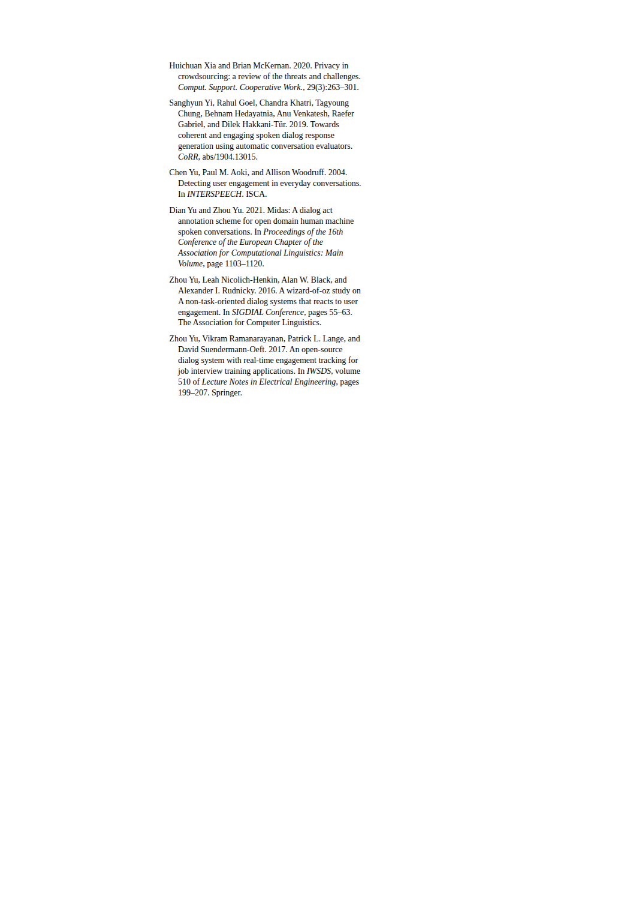Huichuan Xia and Brian McKernan. 2020. Privacy in crowdsourcing: a review of the threats and challenges. Comput. Support. Cooperative Work., 29(3):263–301.
Sanghyun Yi, Rahul Goel, Chandra Khatri, Tagyoung Chung, Behnam Hedayatnia, Anu Venkatesh, Raefer Gabriel, and Dilek Hakkani-Tür. 2019. Towards coherent and engaging spoken dialog response generation using automatic conversation evaluators. CoRR, abs/1904.13015.
Chen Yu, Paul M. Aoki, and Allison Woodruff. 2004. Detecting user engagement in everyday conversations. In INTERSPEECH. ISCA.
Dian Yu and Zhou Yu. 2021. Midas: A dialog act annotation scheme for open domain human machine spoken conversations. In Proceedings of the 16th Conference of the European Chapter of the Association for Computational Linguistics: Main Volume, page 1103–1120.
Zhou Yu, Leah Nicolich-Henkin, Alan W. Black, and Alexander I. Rudnicky. 2016. A wizard-of-oz study on A non-task-oriented dialog systems that reacts to user engagement. In SIGDIAL Conference, pages 55–63. The Association for Computer Linguistics.
Zhou Yu, Vikram Ramanarayanan, Patrick L. Lange, and David Suendermann-Oeft. 2017. An open-source dialog system with real-time engagement tracking for job interview training applications. In IWSDS, volume 510 of Lecture Notes in Electrical Engineering, pages 199–207. Springer.